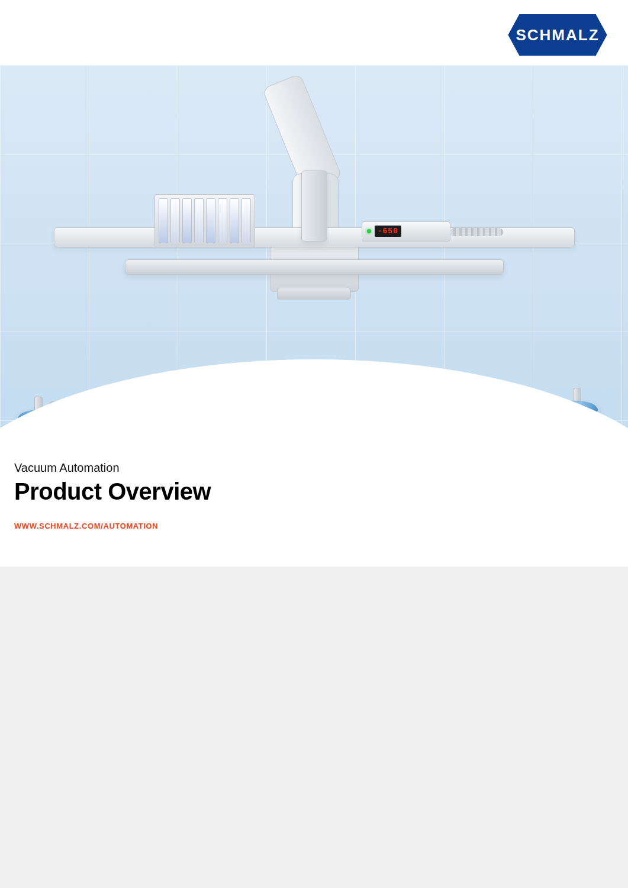SCHMALZ
-650
Vacuum Automation
Product Overview
WWW.SCHMALZ.COM/AUTOMATION